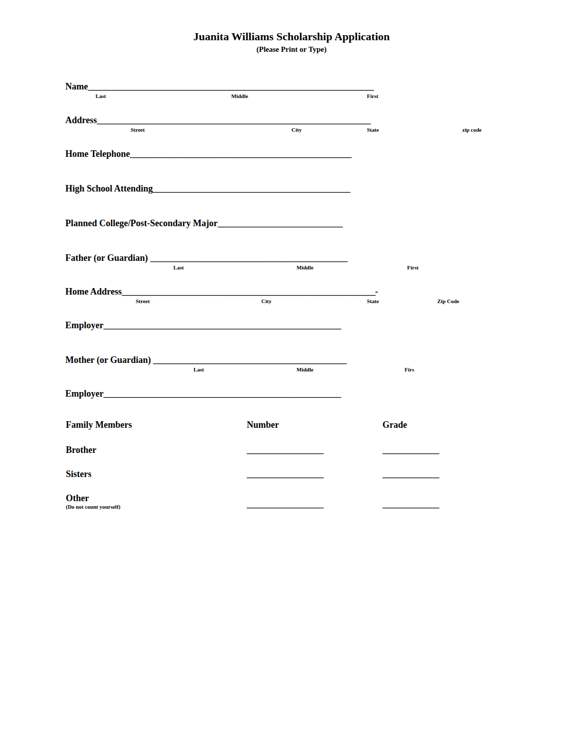Juanita Williams Scholarship Application
(Please Print or Type)
Name_______________________________________________________________________
Last Middle First
Address____________________________________________________________________
Street City State zip code
Home Telephone_______________________________________________________
High School Attending_________________________________________________
Planned College/Post-Secondary Major_______________________________
Father (or Guardian) _________________________________________________
Last Middle First
Home Address_______________________________________________________________-
Street City State Zip Code
Employer___________________________________________________________
Mother (or Guardian) ________________________________________________
Last Middle Firs
Employer___________________________________________________________
| Family Members | Number | Grade |
| --- | --- | --- |
| Brother | ___________________ | ______________ |
| Sisters | ___________________ | ______________ |
| Other (Do not count yourself) | ___________________ | ______________ |